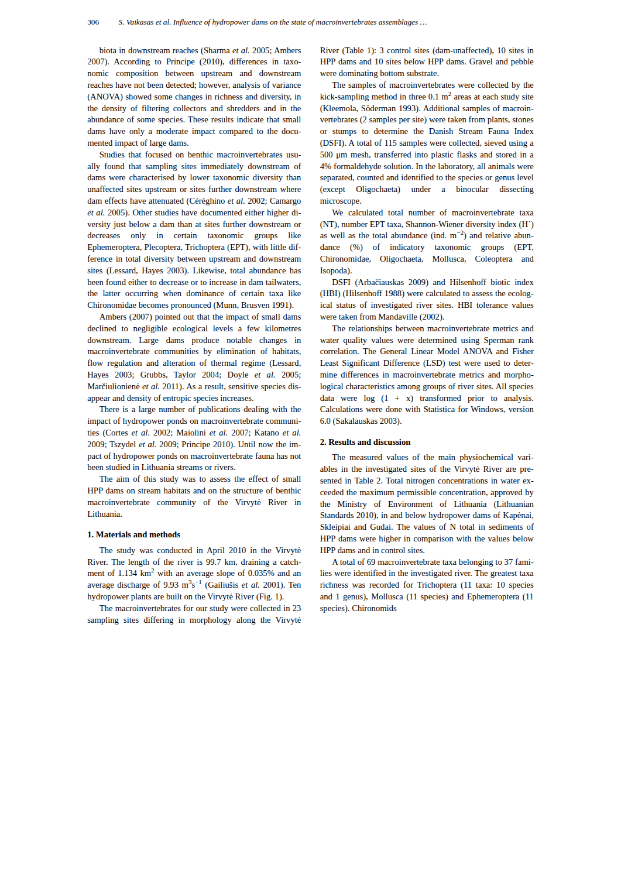306 S. Vaikasas et al. Influence of hydropower dams on the state of macroinvertebrates assemblages …
biota in downstream reaches (Sharma et al. 2005; Ambers 2007). According to Principe (2010), differences in taxonomic composition between upstream and downstream reaches have not been detected; however, analysis of variance (ANOVA) showed some changes in richness and diversity, in the density of filtering collectors and shredders and in the abundance of some species. These results indicate that small dams have only a moderate impact compared to the documented impact of large dams.
Studies that focused on benthic macroinvertebrates usually found that sampling sites immediately downstream of dams were characterised by lower taxonomic diversity than unaffected sites upstream or sites further downstream where dam effects have attenuated (Céréghino et al. 2002; Camargo et al. 2005). Other studies have documented either higher diversity just below a dam than at sites further downstream or decreases only in certain taxonomic groups like Ephemeroptera, Plecoptera, Trichoptera (EPT), with little difference in total diversity between upstream and downstream sites (Lessard, Hayes 2003). Likewise, total abundance has been found either to decrease or to increase in dam tailwaters, the latter occurring when dominance of certain taxa like Chironomidae becomes pronounced (Munn, Brusven 1991).
Ambers (2007) pointed out that the impact of small dams declined to negligible ecological levels a few kilometres downstream. Large dams produce notable changes in macroinvertebrate communities by elimination of habitats, flow regulation and alteration of thermal regime (Lessard, Hayes 2003; Grubbs, Taylor 2004; Doyle et al. 2005; Marčiulionienė et al. 2011). As a result, sensitive species disappear and density of entropic species increases.
There is a large number of publications dealing with the impact of hydropower ponds on macroinvertebrate communities (Cortes et al. 2002; Maiolini et al. 2007; Katano et al. 2009; Tszydel et al. 2009; Principe 2010). Until now the impact of hydropower ponds on macroinvertebrate fauna has not been studied in Lithuania streams or rivers.
The aim of this study was to assess the effect of small HPP dams on stream habitats and on the structure of benthic macroinvertebrate community of the Virvytė River in Lithuania.
1. Materials and methods
The study was conducted in April 2010 in the Virvytė River. The length of the river is 99.7 km, draining a catchment of 1.134 km2 with an average slope of 0.035% and an average discharge of 9.93 m3s−1 (Gailiušis et al. 2001). Ten hydropower plants are built on the Virvytė River (Fig. 1).
The macroinvertebrates for our study were collected in 23 sampling sites differing in morphology along the Virvytė River (Table 1): 3 control sites (dam-unaffected), 10 sites in HPP dams and 10 sites below HPP dams. Gravel and pebble were dominating bottom substrate.
The samples of macroinvertebrates were collected by the kick-sampling method in three 0.1 m2 areas at each study site (Kleemola, Söderman 1993). Additional samples of macroinvertebrates (2 samples per site) were taken from plants, stones or stumps to determine the Danish Stream Fauna Index (DSFI). A total of 115 samples were collected, sieved using a 500 μm mesh, transferred into plastic flasks and stored in a 4% formaldehyde solution. In the laboratory, all animals were separated, counted and identified to the species or genus level (except Oligochaeta) under a binocular dissecting microscope.
We calculated total number of macroinvertebrate taxa (NT), number EPT taxa, Shannon-Wiener diversity index (H´) as well as the total abundance (ind. m−2) and relative abundance (%) of indicatory taxonomic groups (EPT, Chironomidae, Oligochaeta, Mollusca, Coleoptera and Isopoda).
DSFI (Arbačiauskas 2009) and Hilsenhoff biotic index (HBI) (Hilsenhoff 1988) were calculated to assess the ecological status of investigated river sites. HBI tolerance values were taken from Mandaville (2002).
The relationships between macroinvertebrate metrics and water quality values were determined using Sperman rank correlation. The General Linear Model ANOVA and Fisher Least Significant Difference (LSD) test were used to determine differences in macroinvertebrate metrics and morphological characteristics among groups of river sites. All species data were log (1 + x) transformed prior to analysis. Calculations were done with Statistica for Windows, version 6.0 (Sakalauskas 2003).
2. Results and discussion
The measured values of the main physiochemical variables in the investigated sites of the Virvytė River are presented in Table 2. Total nitrogen concentrations in water exceeded the maximum permissible concentration, approved by the Ministry of Environment of Lithuania (Lithuanian Standards 2010), in and below hydropower dams of Kapėnai, Skleipiai and Gudai. The values of N total in sediments of HPP dams were higher in comparison with the values below HPP dams and in control sites.
A total of 69 macroinvertebrate taxa belonging to 37 families were identified in the investigated river. The greatest taxa richness was recorded for Trichoptera (11 taxa: 10 species and 1 genus), Mollusca (11 species) and Ephemeroptera (11 species). Chironomids